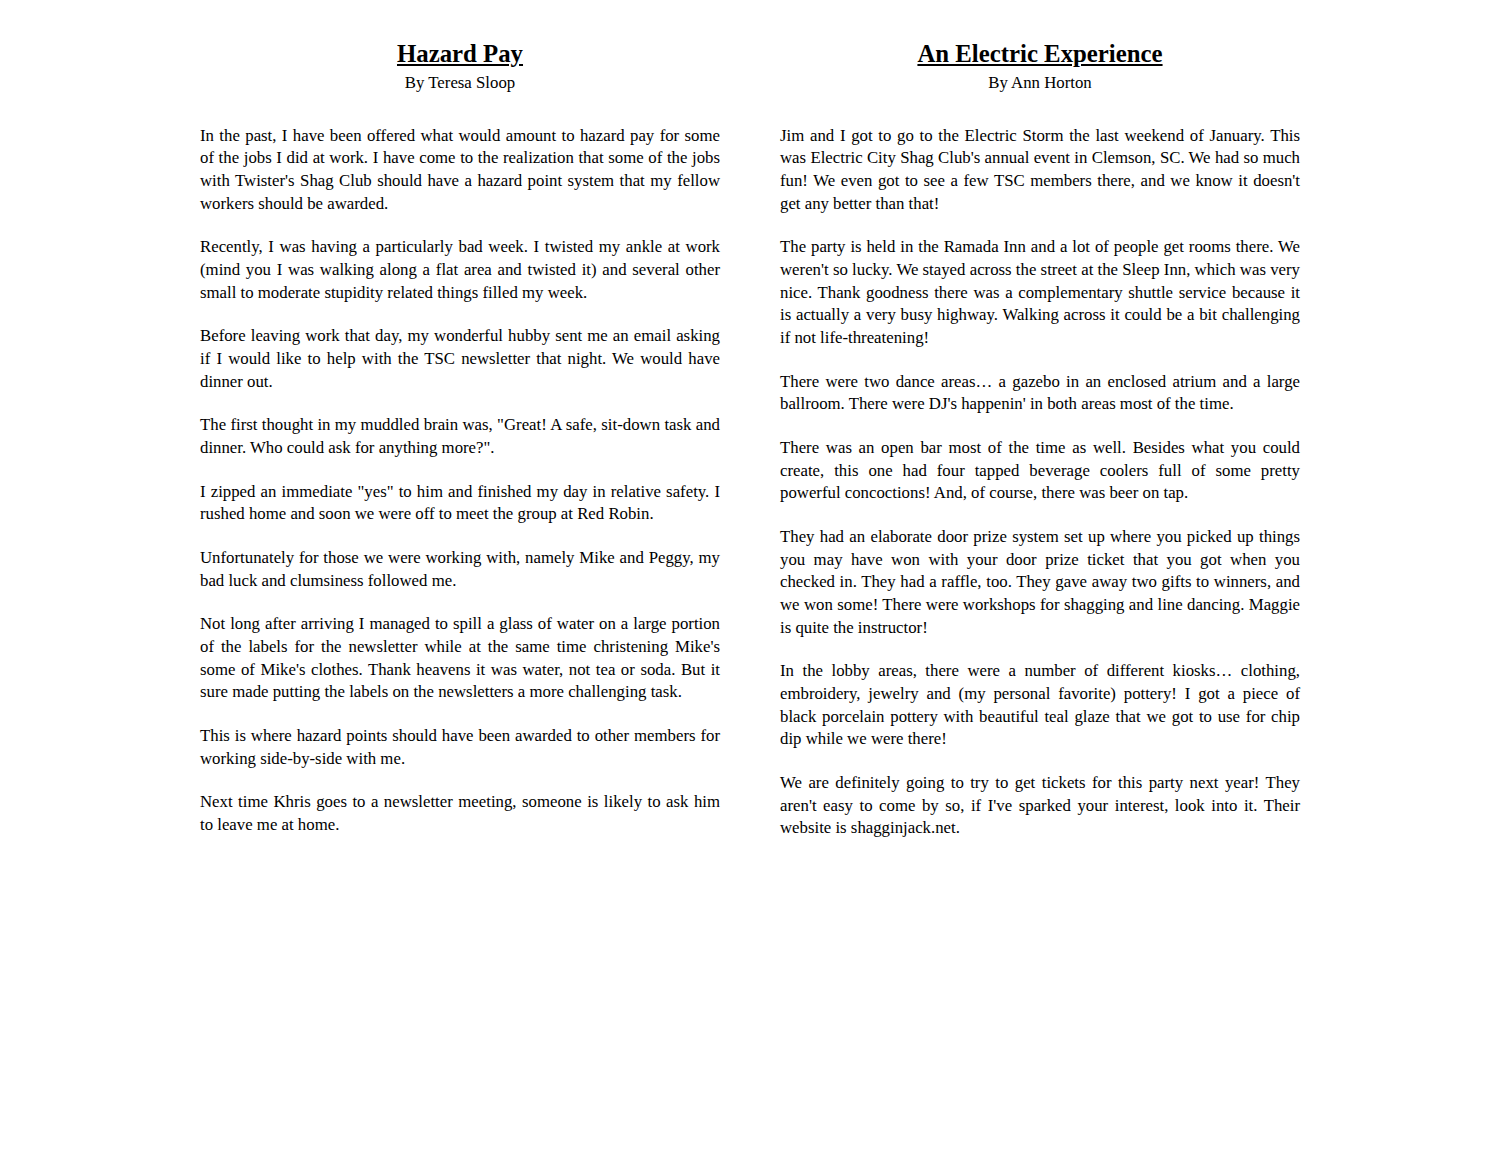Hazard Pay
By Teresa Sloop
In the past, I have been offered what would amount to hazard pay for some of the jobs I did at work. I have come to the realization that some of the jobs with Twister's Shag Club should have a hazard point system that my fellow workers should be awarded.
Recently, I was having a particularly bad week. I twisted my ankle at work (mind you I was walking along a flat area and twisted it) and several other small to moderate stupidity related things filled my week.
Before leaving work that day, my wonderful hubby sent me an email asking if I would like to help with the TSC newsletter that night. We would have dinner out.
The first thought in my muddled brain was, "Great! A safe, sit-down task and dinner. Who could ask for anything more?".
I zipped an immediate "yes" to him and finished my day in relative safety. I rushed home and soon we were off to meet the group at Red Robin.
Unfortunately for those we were working with, namely Mike and Peggy, my bad luck and clumsiness followed me.
Not long after arriving I managed to spill a glass of water on a large portion of the labels for the newsletter while at the same time christening Mike's some of Mike's clothes. Thank heavens it was water, not tea or soda. But it sure made putting the labels on the newsletters a more challenging task.
This is where hazard points should have been awarded to other members for working side-by-side with me.
Next time Khris goes to a newsletter meeting, someone is likely to ask him to leave me at home.
An Electric Experience
By Ann Horton
Jim and I got to go to the Electric Storm the last weekend of January. This was Electric City Shag Club's annual event in Clemson, SC. We had so much fun! We even got to see a few TSC members there, and we know it doesn't get any better than that!
The party is held in the Ramada Inn and a lot of people get rooms there. We weren't so lucky. We stayed across the street at the Sleep Inn, which was very nice. Thank goodness there was a complementary shuttle service because it is actually a very busy highway. Walking across it could be a bit challenging if not life-threatening!
There were two dance areas… a gazebo in an enclosed atrium and a large ballroom. There were DJ's happenin' in both areas most of the time.
There was an open bar most of the time as well. Besides what you could create, this one had four tapped beverage coolers full of some pretty powerful concoctions! And, of course, there was beer on tap.
They had an elaborate door prize system set up where you picked up things you may have won with your door prize ticket that you got when you checked in. They had a raffle, too. They gave away two gifts to winners, and we won some! There were workshops for shagging and line dancing. Maggie is quite the instructor!
In the lobby areas, there were a number of different kiosks… clothing, embroidery, jewelry and (my personal favorite) pottery! I got a piece of black porcelain pottery with beautiful teal glaze that we got to use for chip dip while we were there!
We are definitely going to try to get tickets for this party next year! They aren't easy to come by so, if I've sparked your interest, look into it. Their website is shagginjack.net.